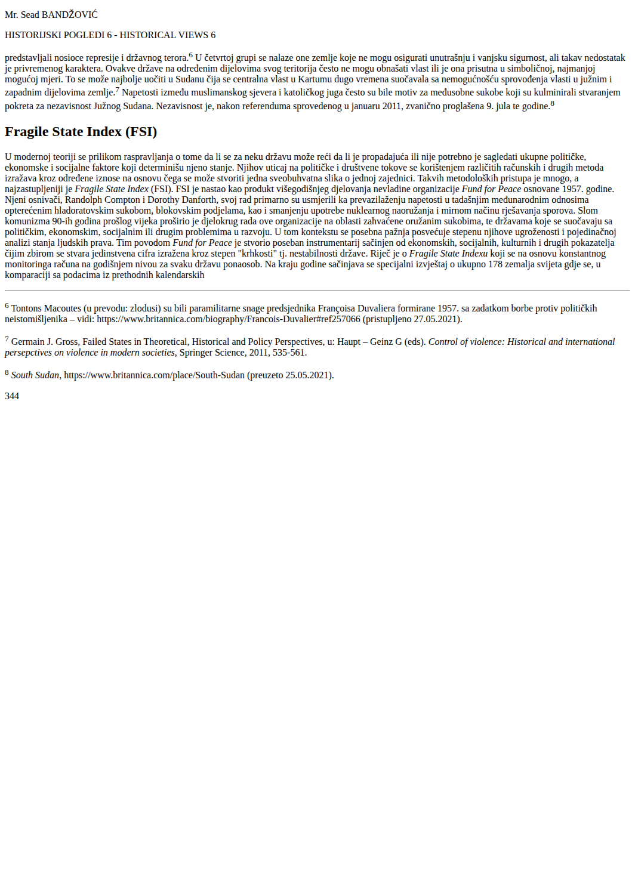Mr. Sead BANDŽOVIĆ
HISTORIJSKI POGLEDI 6 - HISTORICAL VIEWS 6
predstavljali nosioce represije i državnog terora.6 U četvrtoj grupi se nalaze one zemlje koje ne mogu osigurati unutrašnju i vanjsku sigurnost, ali takav nedostatak je privremenog karaktera. Ovakve države na određenim dijelovima svog teritorija često ne mogu obnašati vlast ili je ona prisutna u simboličnoj, najmanjoj mogućoj mjeri. To se može najbolje uočiti u Sudanu čija se centralna vlast u Kartumu dugo vremena suočavala sa nemogućnošću sprovođenja vlasti u južnim i zapadnim dijelovima zemlje.7 Napetosti između muslimanskog sjevera i katoličkog juga često su bile motiv za međusobne sukobe koji su kulminirali stvaranjem pokreta za nezavisnost Južnog Sudana. Nezavisnost je, nakon referenduma sprovedenog u januaru 2011, zvanično proglašena 9. jula te godine.8
Fragile State Index (FSI)
U modernoj teoriji se prilikom raspravljanja o tome da li se za neku državu može reći da li je propadajuća ili nije potrebno je sagledati ukupne političke, ekonomske i socijalne faktore koji determinišu njeno stanje. Njihov uticaj na političke i društvene tokove se korištenjem različitih računskih i drugih metoda izražava kroz određene iznose na osnovu čega se može stvoriti jedna sveobuhvatna slika o jednoj zajednici. Takvih metodoloških pristupa je mnogo, a najzastupljeniji je Fragile State Index (FSI). FSI je nastao kao produkt višegodišnjeg djelovanja nevladine organizacije Fund for Peace osnovane 1957. godine. Njeni osnivači, Randolph Compton i Dorothy Danforth, svoj rad primarno su usmjerili ka prevazilaženju napetosti u tadašnjim međunarodnim odnosima opterećenim hladoratovskim sukobom, blokovskim podjelama, kao i smanjenju upotrebe nuklearnog naoružanja i mirnom načinu rješavanja sporova. Slom komunizma 90-ih godina prošlog vijeka proširio je djelokrug rada ove organizacije na oblasti zahvaćene oružanim sukobima, te državama koje se suočavaju sa političkim, ekonomskim, socijalnim ili drugim problemima u razvoju. U tom kontekstu se posebna pažnja posvećuje stepenu njihove ugroženosti i pojedinačnoj analizi stanja ljudskih prava. Tim povodom Fund for Peace je stvorio poseban instrumentarij sačinjen od ekonomskih, socijalnih, kulturnih i drugih pokazatelja čijim zbirom se stvara jedinstvena cifra izražena kroz stepen "krhkosti" tj. nestabilnosti države. Riječ je o Fragile State Indexu koji se na osnovu konstantnog monitoringa računa na godišnjem nivou za svaku državu ponaosob. Na kraju godine sačinjava se specijalni izvještaj o ukupno 178 zemalja svijeta gdje se, u komparaciji sa podacima iz prethodnih kalendarskih
6 Tontons Macoutes (u prevodu: zlodusi) su bili paramilitarne snage predsjednika Françoisa Duvaliera formirane 1957. sa zadatkom borbe protiv političkih neistomišljenika – vidi: https://www.britannica.com/biography/Francois-Duvalier#ref257066 (pristupljeno 27.05.2021).
7 Germain J. Gross, Failed States in Theoretical, Historical and Policy Perspectives, u: Haupt – Geinz G (eds). Control of violence: Historical and international persepctives on violence in modern societies, Springer Science, 2011, 535-561.
8 South Sudan, https://www.britannica.com/place/South-Sudan (preuzeto 25.05.2021).
344